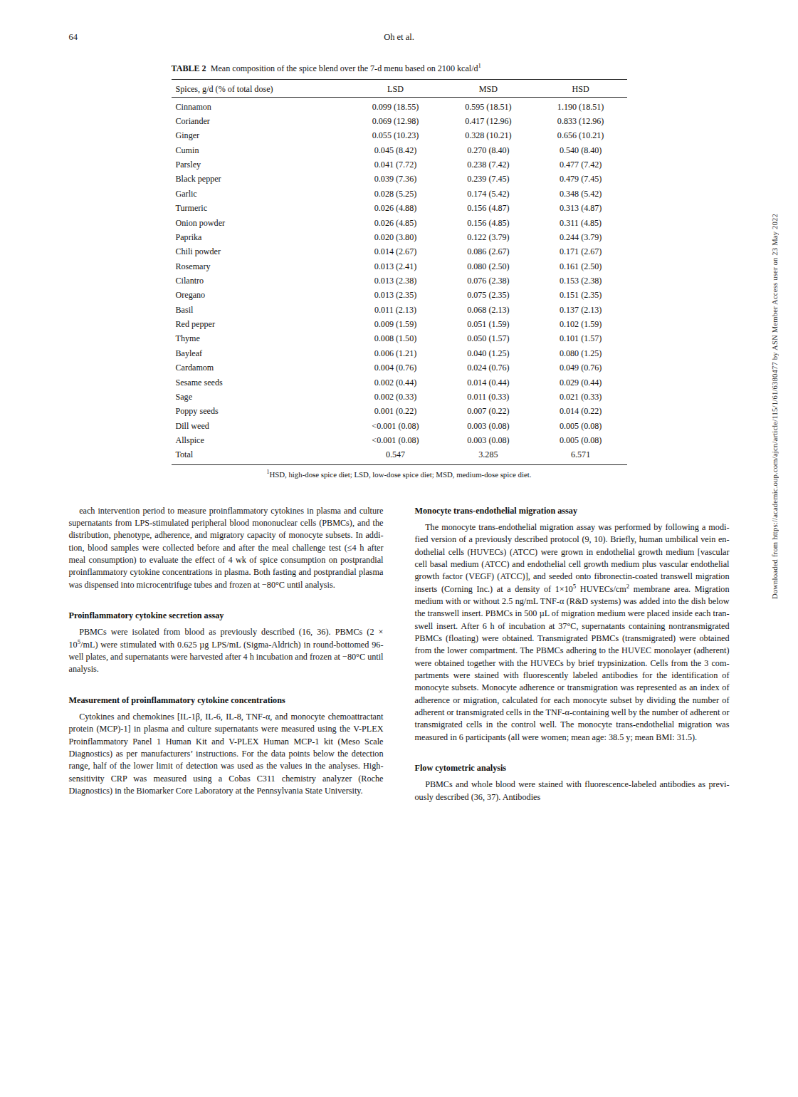64
Oh et al.
Downloaded from https://academic.oup.com/ajcn/article/115/1/61/6380477 by ASN Member Access user on 23 May 2022
TABLE 2 Mean composition of the spice blend over the 7-d menu based on 2100 kcal/d1
| Spices, g/d (% of total dose) | LSD | MSD | HSD |
| --- | --- | --- | --- |
| Cinnamon | 0.099 (18.55) | 0.595 (18.51) | 1.190 (18.51) |
| Coriander | 0.069 (12.98) | 0.417 (12.96) | 0.833 (12.96) |
| Ginger | 0.055 (10.23) | 0.328 (10.21) | 0.656 (10.21) |
| Cumin | 0.045 (8.42) | 0.270 (8.40) | 0.540 (8.40) |
| Parsley | 0.041 (7.72) | 0.238 (7.42) | 0.477 (7.42) |
| Black pepper | 0.039 (7.36) | 0.239 (7.45) | 0.479 (7.45) |
| Garlic | 0.028 (5.25) | 0.174 (5.42) | 0.348 (5.42) |
| Turmeric | 0.026 (4.88) | 0.156 (4.87) | 0.313 (4.87) |
| Onion powder | 0.026 (4.85) | 0.156 (4.85) | 0.311 (4.85) |
| Paprika | 0.020 (3.80) | 0.122 (3.79) | 0.244 (3.79) |
| Chili powder | 0.014 (2.67) | 0.086 (2.67) | 0.171 (2.67) |
| Rosemary | 0.013 (2.41) | 0.080 (2.50) | 0.161 (2.50) |
| Cilantro | 0.013 (2.38) | 0.076 (2.38) | 0.153 (2.38) |
| Oregano | 0.013 (2.35) | 0.075 (2.35) | 0.151 (2.35) |
| Basil | 0.011 (2.13) | 0.068 (2.13) | 0.137 (2.13) |
| Red pepper | 0.009 (1.59) | 0.051 (1.59) | 0.102 (1.59) |
| Thyme | 0.008 (1.50) | 0.050 (1.57) | 0.101 (1.57) |
| Bayleaf | 0.006 (1.21) | 0.040 (1.25) | 0.080 (1.25) |
| Cardamom | 0.004 (0.76) | 0.024 (0.76) | 0.049 (0.76) |
| Sesame seeds | 0.002 (0.44) | 0.014 (0.44) | 0.029 (0.44) |
| Sage | 0.002 (0.33) | 0.011 (0.33) | 0.021 (0.33) |
| Poppy seeds | 0.001 (0.22) | 0.007 (0.22) | 0.014 (0.22) |
| Dill weed | <0.001 (0.08) | 0.003 (0.08) | 0.005 (0.08) |
| Allspice | <0.001 (0.08) | 0.003 (0.08) | 0.005 (0.08) |
| Total | 0.547 | 3.285 | 6.571 |
1HSD, high-dose spice diet; LSD, low-dose spice diet; MSD, medium-dose spice diet.
each intervention period to measure proinflammatory cytokines in plasma and culture supernatants from LPS-stimulated peripheral blood mononuclear cells (PBMCs), and the distribution, phenotype, adherence, and migratory capacity of monocyte subsets. In addition, blood samples were collected before and after the meal challenge test (≤4 h after meal consumption) to evaluate the effect of 4 wk of spice consumption on postprandial proinflammatory cytokine concentrations in plasma. Both fasting and postprandial plasma was dispensed into microcentrifuge tubes and frozen at −80°C until analysis.
Proinflammatory cytokine secretion assay
PBMCs were isolated from blood as previously described (16, 36). PBMCs (2 × 105/mL) were stimulated with 0.625 µg LPS/mL (Sigma-Aldrich) in round-bottomed 96-well plates, and supernatants were harvested after 4 h incubation and frozen at −80°C until analysis.
Measurement of proinflammatory cytokine concentrations
Cytokines and chemokines [IL-1β, IL-6, IL-8, TNF-α, and monocyte chemoattractant protein (MCP)-1] in plasma and culture supernatants were measured using the V-PLEX Proinflammatory Panel 1 Human Kit and V-PLEX Human MCP-1 kit (Meso Scale Diagnostics) as per manufacturers’ instructions. For the data points below the detection range, half of the lower limit of detection was used as the values in the analyses. High-sensitivity CRP was measured using a Cobas C311 chemistry analyzer (Roche Diagnostics) in the Biomarker Core Laboratory at the Pennsylvania State University.
Monocyte trans-endothelial migration assay
The monocyte trans-endothelial migration assay was performed by following a modified version of a previously described protocol (9, 10). Briefly, human umbilical vein endothelial cells (HUVECs) (ATCC) were grown in endothelial growth medium [vascular cell basal medium (ATCC) and endothelial cell growth medium plus vascular endothelial growth factor (VEGF) (ATCC)], and seeded onto fibronectin-coated transwell migration inserts (Corning Inc.) at a density of 1×105 HUVECs/cm2 membrane area. Migration medium with or without 2.5 ng/mL TNF-α (R&D systems) was added into the dish below the transwell insert. PBMCs in 500 µL of migration medium were placed inside each transwell insert. After 6 h of incubation at 37°C, supernatants containing nontransmigrated PBMCs (floating) were obtained. Transmigrated PBMCs (transmigrated) were obtained from the lower compartment. The PBMCs adhering to the HUVEC monolayer (adherent) were obtained together with the HUVECs by brief trypsinization. Cells from the 3 compartments were stained with fluorescently labeled antibodies for the identification of monocyte subsets. Monocyte adherence or transmigration was represented as an index of adherence or migration, calculated for each monocyte subset by dividing the number of adherent or transmigrated cells in the TNF-α-containing well by the number of adherent or transmigrated cells in the control well. The monocyte trans-endothelial migration was measured in 6 participants (all were women; mean age: 38.5 y; mean BMI: 31.5).
Flow cytometric analysis
PBMCs and whole blood were stained with fluorescence-labeled antibodies as previously described (36, 37). Antibodies